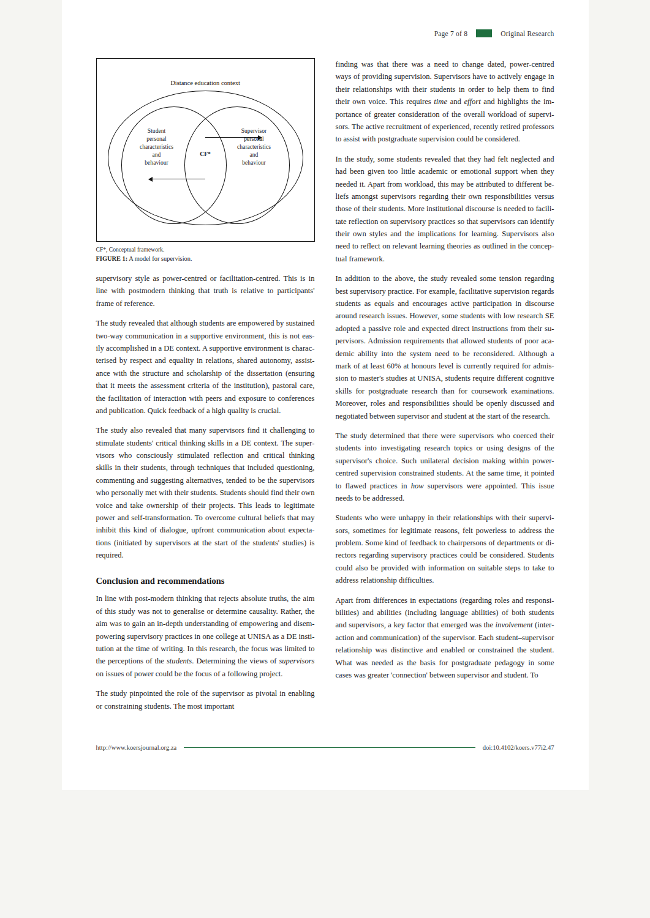Page 7 of 8 Original Research
Distance education context
Student
personal
characteristics
and
behaviour
Supervisor
personal
characteristics
and
behaviour
CF*
CF*, Conceptual framework.
FIGURE 1: A model for supervision.
supervisory style as power-centred or facilitation-centred. This is in line with postmodern thinking that truth is relative to participants' frame of reference.
The study revealed that although students are empowered by sustained two-way communication in a supportive environment, this is not easily accomplished in a DE context. A supportive environment is characterised by respect and equality in relations, shared autonomy, assistance with the structure and scholarship of the dissertation (ensuring that it meets the assessment criteria of the institution), pastoral care, the facilitation of interaction with peers and exposure to conferences and publication. Quick feedback of a high quality is crucial.
The study also revealed that many supervisors find it challenging to stimulate students' critical thinking skills in a DE context. The supervisors who consciously stimulated reflection and critical thinking skills in their students, through techniques that included questioning, commenting and suggesting alternatives, tended to be the supervisors who personally met with their students. Students should find their own voice and take ownership of their projects. This leads to legitimate power and self-transformation. To overcome cultural beliefs that may inhibit this kind of dialogue, upfront communication about expectations (initiated by supervisors at the start of the students' studies) is required.
Conclusion and recommendations
In line with post-modern thinking that rejects absolute truths, the aim of this study was not to generalise or determine causality. Rather, the aim was to gain an in-depth understanding of empowering and disempowering supervisory practices in one college at UNISA as a DE institution at the time of writing. In this research, the focus was limited to the perceptions of the students. Determining the views of supervisors on issues of power could be the focus of a following project.
The study pinpointed the role of the supervisor as pivotal in enabling or constraining students. The most important
finding was that there was a need to change dated, power-centred ways of providing supervision. Supervisors have to actively engage in their relationships with their students in order to help them to find their own voice. This requires time and effort and highlights the importance of greater consideration of the overall workload of supervisors. The active recruitment of experienced, recently retired professors to assist with postgraduate supervision could be considered.
In the study, some students revealed that they had felt neglected and had been given too little academic or emotional support when they needed it. Apart from workload, this may be attributed to different beliefs amongst supervisors regarding their own responsibilities versus those of their students. More institutional discourse is needed to facilitate reflection on supervisory practices so that supervisors can identify their own styles and the implications for learning. Supervisors also need to reflect on relevant learning theories as outlined in the conceptual framework.
In addition to the above, the study revealed some tension regarding best supervisory practice. For example, facilitative supervision regards students as equals and encourages active participation in discourse around research issues. However, some students with low research SE adopted a passive role and expected direct instructions from their supervisors. Admission requirements that allowed students of poor academic ability into the system need to be reconsidered. Although a mark of at least 60% at honours level is currently required for admission to master's studies at UNISA, students require different cognitive skills for postgraduate research than for coursework examinations. Moreover, roles and responsibilities should be openly discussed and negotiated between supervisor and student at the start of the research.
The study determined that there were supervisors who coerced their students into investigating research topics or using designs of the supervisor's choice. Such unilateral decision making within power-centred supervision constrained students. At the same time, it pointed to flawed practices in how supervisors were appointed. This issue needs to be addressed.
Students who were unhappy in their relationships with their supervisors, sometimes for legitimate reasons, felt powerless to address the problem. Some kind of feedback to chairpersons of departments or directors regarding supervisory practices could be considered. Students could also be provided with information on suitable steps to take to address relationship difficulties.
Apart from differences in expectations (regarding roles and responsibilities) and abilities (including language abilities) of both students and supervisors, a key factor that emerged was the involvement (interaction and communication) of the supervisor. Each student–supervisor relationship was distinctive and enabled or constrained the student. What was needed as the basis for postgraduate pedagogy in some cases was greater 'connection' between supervisor and student. To
http://www.koersjournal.org.za doi:10.4102/koers.v77i2.47